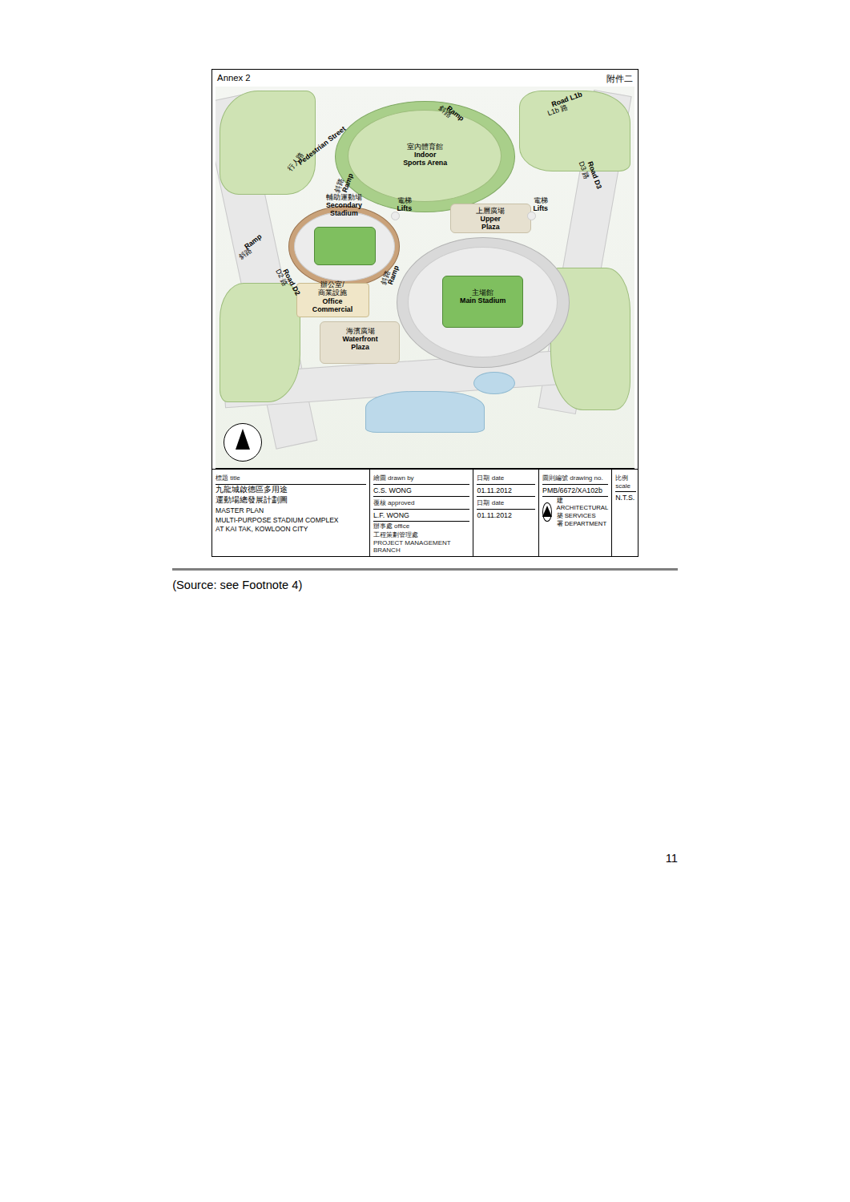Annex 2 附件二
室內體育館 Indoor
Sports Arena
輔助運動場 Secondary
Stadium
主場館 Main Stadium
上層廣場 Upper
Plaza
海濱廣場 Waterfront
Plaza
辦公室/
商業設施 Office
Commercial
電梯 Lifts
電梯 Lifts
Pedestrian Street
行人路
Ramp
斜路
Ramp
斜路
Road L1b
L1b 路
Road D3
D3 路
Road D2
D2 路
Ramp
斜路
Ramp
斜路
標題 title
九龍城啟德區多用途
運動場總發展計劃圖
MASTER PLAN
MULTI-PURPOSE STADIUM COMPLEX
AT KAI TAK, KOWLOON CITY
繪圖 drawn by
C.S. WONG
覆核 approved
L.F. WONG
辦事處 office
工程策劃管理處
PROJECT MANAGEMENT BRANCH
日期 date
01.11.2012
日期 date
01.11.2012
圖則編號 drawing no.
PMB/6672/XA102b
建 ARCHITECTURAL
築 SERVICES
署 DEPARTMENT
比例 scale
N.T.S.
(Source: see Footnote 4)
11